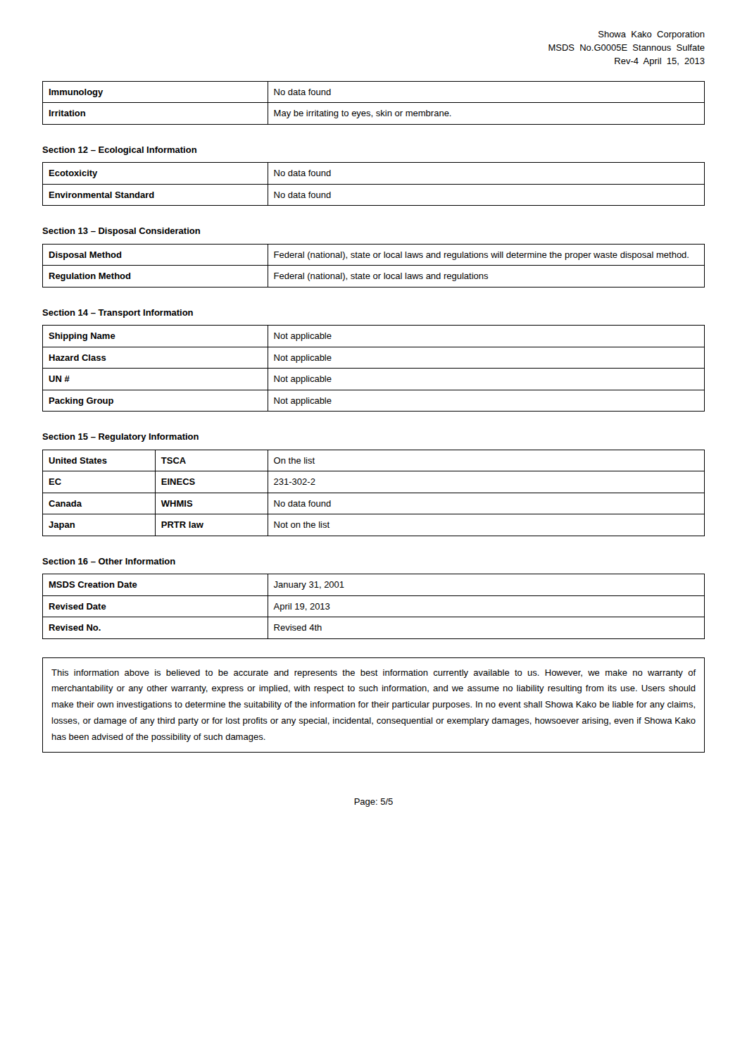Showa Kako Corporation
MSDS No.G0005E Stannous Sulfate
Rev-4 April 15, 2013
| Immunology | No data found |
| Irritation | May be irritating to eyes, skin or membrane. |
Section 12 – Ecological Information
| Ecotoxicity | No data found |
| Environmental Standard | No data found |
Section 13 – Disposal Consideration
| Disposal Method | Federal (national), state or local laws and regulations will determine the proper waste disposal method. |
| Regulation Method | Federal (national), state or local laws and regulations |
Section 14 – Transport Information
| Shipping Name | Not applicable |
| Hazard Class | Not applicable |
| UN # | Not applicable |
| Packing Group | Not applicable |
Section 15 – Regulatory Information
| United States | TSCA | On the list |
| EC | EINECS | 231-302-2 |
| Canada | WHMIS | No data found |
| Japan | PRTR law | Not on the list |
Section 16 – Other Information
| MSDS Creation Date | January 31, 2001 |
| Revised Date | April 19, 2013 |
| Revised No. | Revised 4th |
This information above is believed to be accurate and represents the best information currently available to us. However, we make no warranty of merchantability or any other warranty, express or implied, with respect to such information, and we assume no liability resulting from its use. Users should make their own investigations to determine the suitability of the information for their particular purposes. In no event shall Showa Kako be liable for any claims, losses, or damage of any third party or for lost profits or any special, incidental, consequential or exemplary damages, howsoever arising, even if Showa Kako has been advised of the possibility of such damages.
Page: 5/5